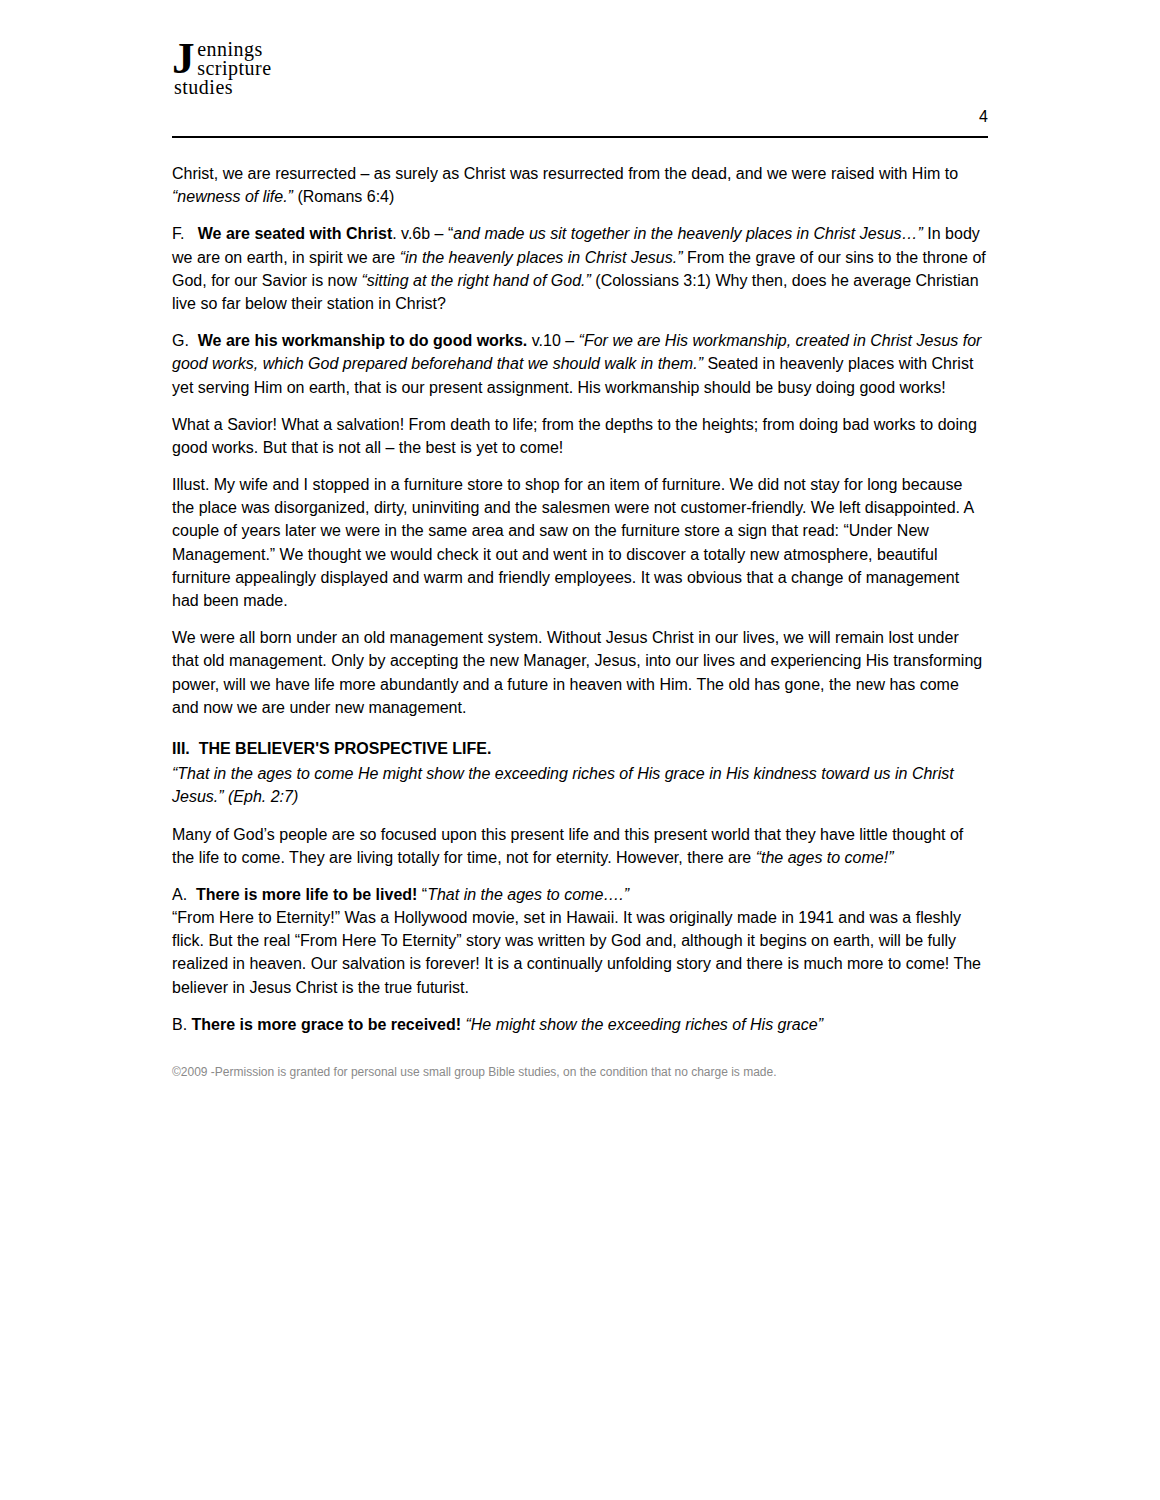J
ennings
scripture
studies
4
Christ, we are resurrected – as surely as Christ was resurrected from the dead, and we were raised with Him to “newness of life.” (Romans 6:4)
F. We are seated with Christ. v.6b – “and made us sit together in the heavenly places in Christ Jesus…” In body we are on earth, in spirit we are “in the heavenly places in Christ Jesus.” From the grave of our sins to the throne of God, for our Savior is now “sitting at the right hand of God.” (Colossians 3:1) Why then, does he average Christian live so far below their station in Christ?
G. We are his workmanship to do good works. v.10 – “For we are His workmanship, created in Christ Jesus for good works, which God prepared beforehand that we should walk in them.” Seated in heavenly places with Christ yet serving Him on earth, that is our present assignment. His workmanship should be busy doing good works!
What a Savior! What a salvation! From death to life; from the depths to the heights; from doing bad works to doing good works. But that is not all – the best is yet to come!
Illust. My wife and I stopped in a furniture store to shop for an item of furniture. We did not stay for long because the place was disorganized, dirty, uninviting and the salesmen were not customer-friendly. We left disappointed. A couple of years later we were in the same area and saw on the furniture store a sign that read: “Under New Management.” We thought we would check it out and went in to discover a totally new atmosphere, beautiful furniture appealingly displayed and warm and friendly employees. It was obvious that a change of management had been made.
We were all born under an old management system. Without Jesus Christ in our lives, we will remain lost under that old management. Only by accepting the new Manager, Jesus, into our lives and experiencing His transforming power, will we have life more abundantly and a future in heaven with Him. The old has gone, the new has come and now we are under new management.
III. THE BELIEVER'S PROSPECTIVE LIFE.
“That in the ages to come He might show the exceeding riches of His grace in His kindness toward us in Christ Jesus.” (Eph. 2:7)
Many of God’s people are so focused upon this present life and this present world that they have little thought of the life to come. They are living totally for time, not for eternity. However, there are “the ages to come!”
A. There is more life to be lived! “That in the ages to come….”
“From Here to Eternity!” Was a Hollywood movie, set in Hawaii. It was originally made in 1941 and was a fleshly flick. But the real “From Here To Eternity” story was written by God and, although it begins on earth, will be fully realized in heaven. Our salvation is forever! It is a continually unfolding story and there is much more to come! The believer in Jesus Christ is the true futurist.
B. There is more grace to be received! “He might show the exceeding riches of His grace”
©2009 -Permission is granted for personal use small group Bible studies, on the condition that no charge is made.